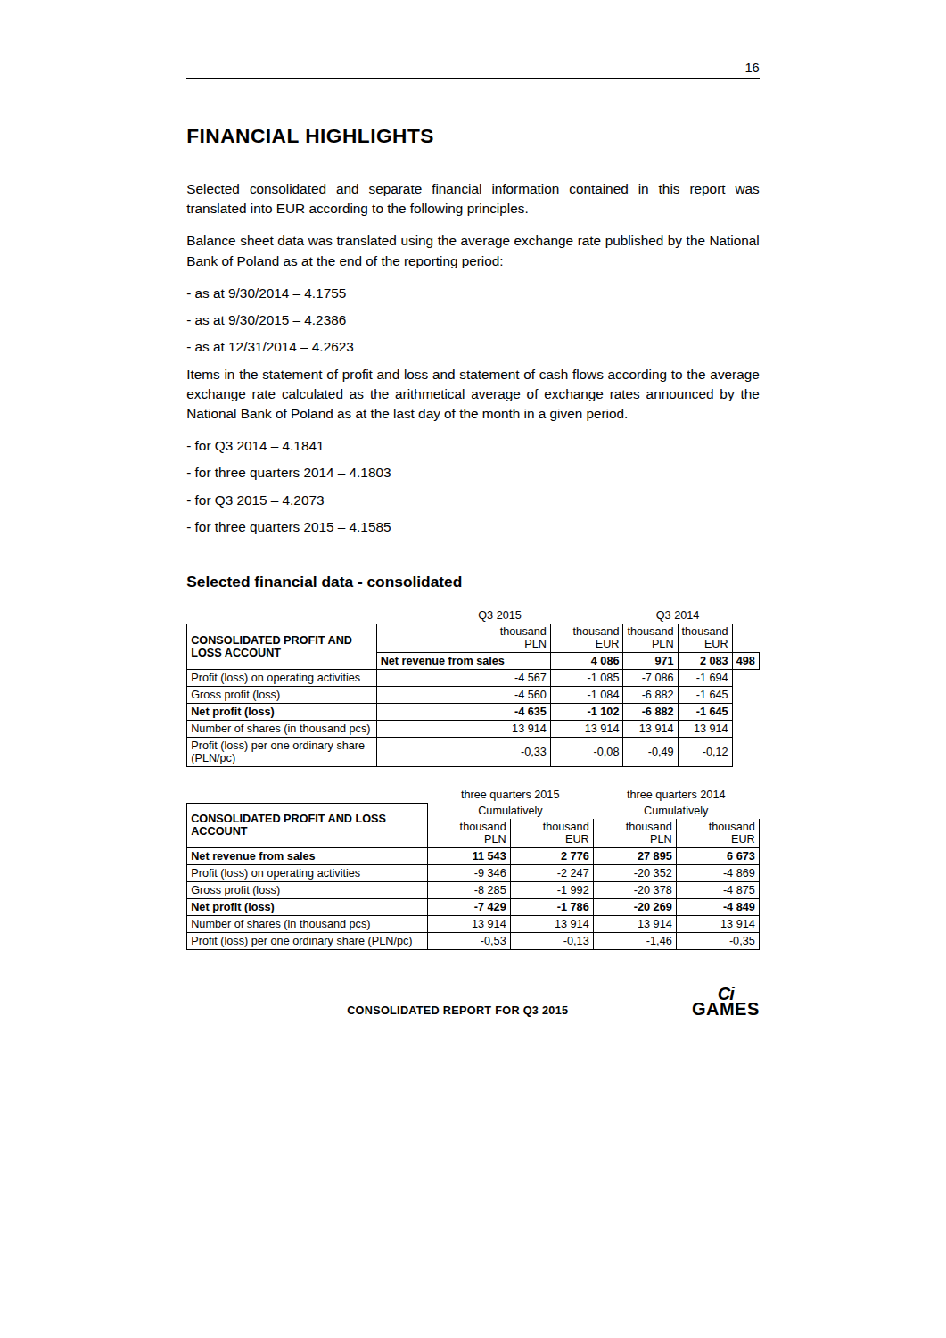16
FINANCIAL HIGHLIGHTS
Selected consolidated and separate financial information contained in this report was translated into EUR according to the following principles.
Balance sheet data was translated using the average exchange rate published by the National Bank of Poland as at the end of the reporting period:
- as at 9/30/2014 – 4.1755
- as at 9/30/2015 – 4.2386
- as at 12/31/2014 – 4.2623
Items in the statement of profit and loss and statement of cash flows according to the average exchange rate calculated as the arithmetical average of exchange rates announced by the National Bank of Poland as at the last day of the month in a given period.
- for Q3 2014 – 4.1841
- for three quarters 2014 – 4.1803
- for Q3 2015 – 4.2073
- for three quarters 2015 – 4.1585
Selected financial data - consolidated
| | Q3 2015 | Q3 2014 |
| CONSOLIDATED PROFIT AND LOSS ACCOUNT | thousand PLN | thousand EUR | thousand PLN | thousand EUR |
| Net revenue from sales | 4 086 | 971 | 2 083 | 498 |
| Profit (loss) on operating activities | -4 567 | -1 085 | -7 086 | -1 694 |
| Gross profit (loss) | -4 560 | -1 084 | -6 882 | -1 645 |
| Net profit (loss) | -4 635 | -1 102 | -6 882 | -1 645 |
| Number of shares (in thousand pcs) | 13 914 | 13 914 | 13 914 | 13 914 |
| Profit (loss) per one ordinary share (PLN/pc) | -0,33 | -0,08 | -0,49 | -0,12 |
| | three quarters 2015 | three quarters 2014 |
| CONSOLIDATED PROFIT AND LOSS ACCOUNT | Cumulatively | Cumulatively |
| thousand PLN | thousand EUR | thousand PLN | thousand EUR |
| Net revenue from sales | 11 543 | 2 776 | 27 895 | 6 673 |
| Profit (loss) on operating activities | -9 346 | -2 247 | -20 352 | -4 869 |
| Gross profit (loss) | -8 285 | -1 992 | -20 378 | -4 875 |
| Net profit (loss) | -7 429 | -1 786 | -20 269 | -4 849 |
| Number of shares (in thousand pcs) | 13 914 | 13 914 | 13 914 | 13 914 |
| Profit (loss) per one ordinary share (PLN/pc) | -0,53 | -0,13 | -1,46 | -0,35 |
CONSOLIDATED REPORT FOR Q3 2015
Ci
GAMES